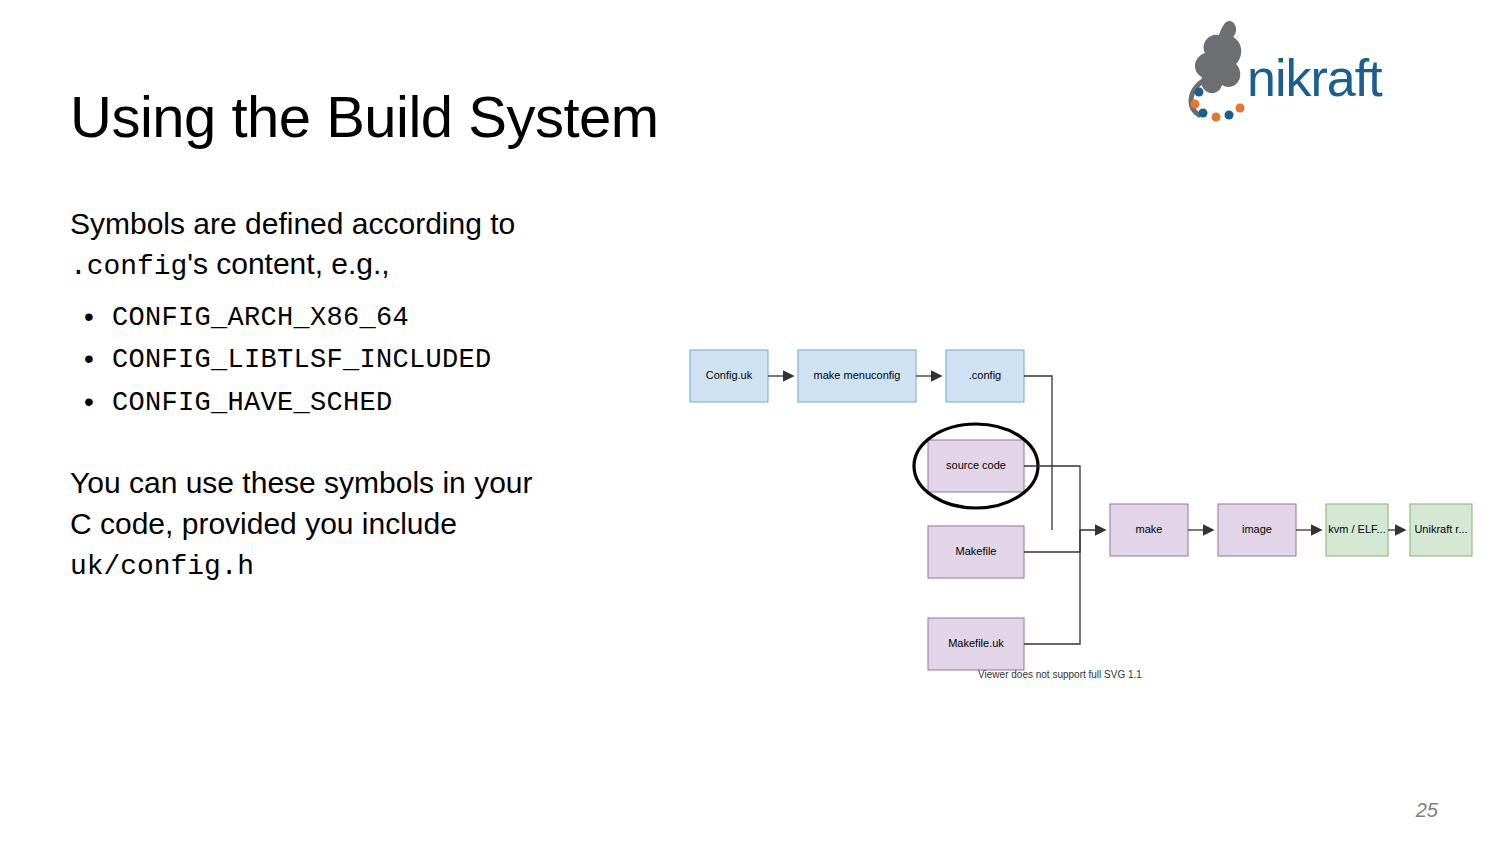nikraft
Using the Build System
Symbols are defined according to .config's content, e.g.,
CONFIG_ARCH_X86_64
CONFIG_LIBTLSF_INCLUDED
CONFIG_HAVE_SCHED
You can use these symbols in your
C code, provided you include uk/config.h
Config.uk make menuconfig .config source code Makefile Makefile.uk Viewer does not support full SVG 1.1 make image kvm / ELF... Unikraft r...
25